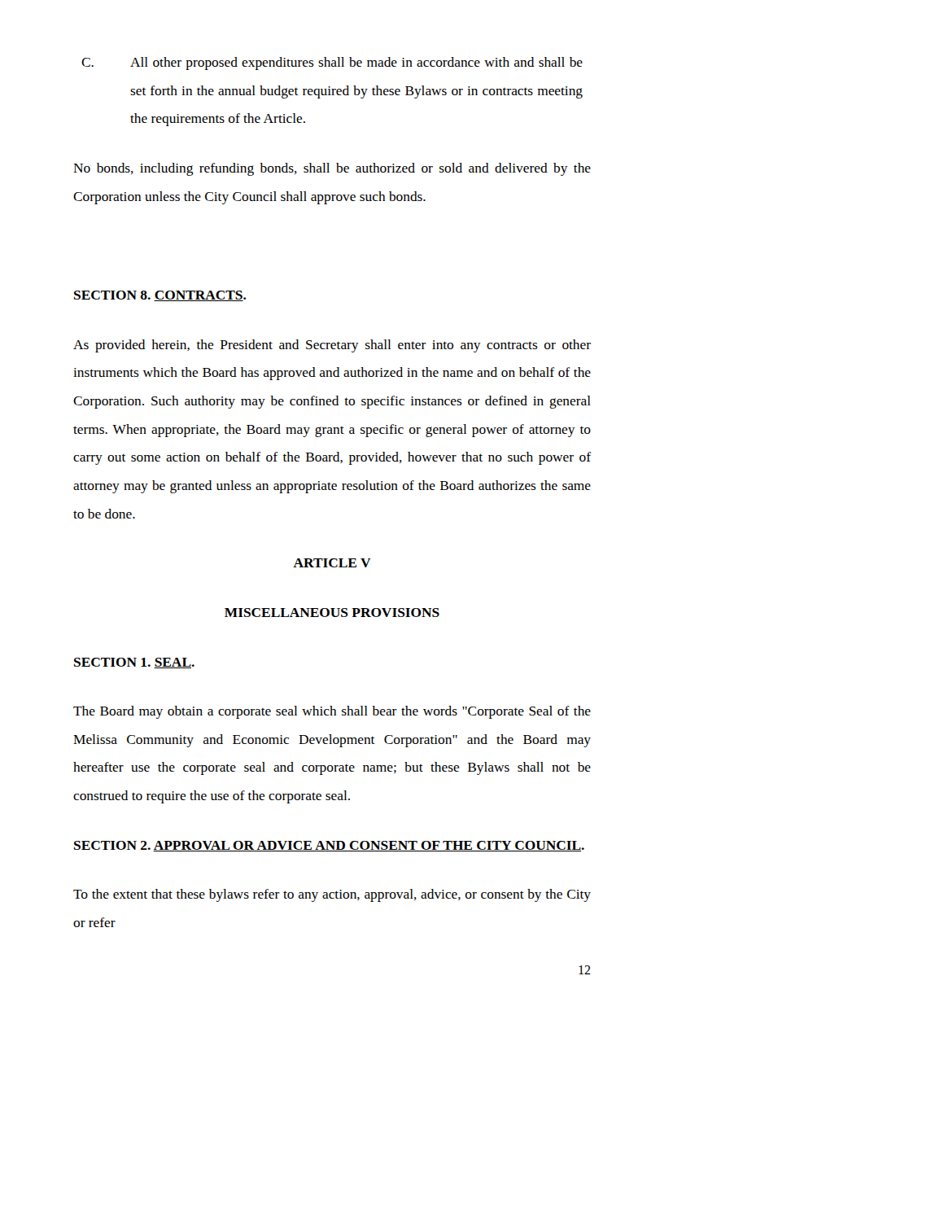C.
All other proposed expenditures shall be made in accordance with and shall be set forth in the annual budget required by these Bylaws or in contracts meeting the requirements of the Article.
No bonds, including refunding bonds, shall be authorized or sold and delivered by the Corporation unless the City Council shall approve such bonds.
SECTION 8. CONTRACTS.
As provided herein, the President and Secretary shall enter into any contracts or other instruments which the Board has approved and authorized in the name and on behalf of the Corporation. Such authority may be confined to specific instances or defined in general terms. When appropriate, the Board may grant a specific or general power of attorney to carry out some action on behalf of the Board, provided, however that no such power of attorney may be granted unless an appropriate resolution of the Board authorizes the same to be done.
ARTICLE V
MISCELLANEOUS PROVISIONS
SECTION 1. SEAL.
The Board may obtain a corporate seal which shall bear the words "Corporate Seal of the Melissa Community and Economic Development Corporation" and the Board may hereafter use the corporate seal and corporate name; but these Bylaws shall not be construed to require the use of the corporate seal.
SECTION 2. APPROVAL OR ADVICE AND CONSENT OF THE CITY COUNCIL.
To the extent that these bylaws refer to any action, approval, advice, or consent by the City or refer
12